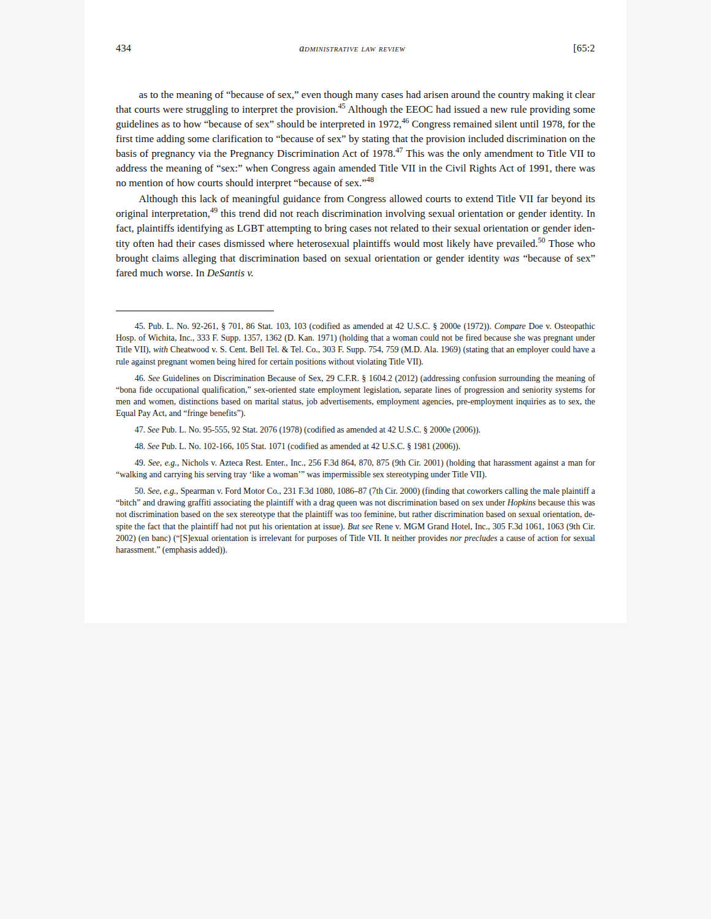434 Administrative Law Review [65:2
as to the meaning of “because of sex,” even though many cases had arisen around the country making it clear that courts were struggling to interpret the provision.45 Although the EEOC had issued a new rule providing some guidelines as to how “because of sex” should be interpreted in 1972,46 Congress remained silent until 1978, for the first time adding some clarification to “because of sex” by stating that the provision included discrimination on the basis of pregnancy via the Pregnancy Discrimination Act of 1978.47 This was the only amendment to Title VII to address the meaning of “sex:” when Congress again amended Title VII in the Civil Rights Act of 1991, there was no mention of how courts should interpret “because of sex.”48
Although this lack of meaningful guidance from Congress allowed courts to extend Title VII far beyond its original interpretation,49 this trend did not reach discrimination involving sexual orientation or gender identity. In fact, plaintiffs identifying as LGBT attempting to bring cases not related to their sexual orientation or gender identity often had their cases dismissed where heterosexual plaintiffs would most likely have prevailed.50 Those who brought claims alleging that discrimination based on sexual orientation or gender identity was “because of sex” fared much worse. In DeSantis v.
45. Pub. L. No. 92-261, § 701, 86 Stat. 103, 103 (codified as amended at 42 U.S.C. § 2000e (1972)). Compare Doe v. Osteopathic Hosp. of Wichita, Inc., 333 F. Supp. 1357, 1362 (D. Kan. 1971) (holding that a woman could not be fired because she was pregnant under Title VII), with Cheatwood v. S. Cent. Bell Tel. & Tel. Co., 303 F. Supp. 754, 759 (M.D. Ala. 1969) (stating that an employer could have a rule against pregnant women being hired for certain positions without violating Title VII).
46. See Guidelines on Discrimination Because of Sex, 29 C.F.R. § 1604.2 (2012) (addressing confusion surrounding the meaning of “bona fide occupational qualification,” sex-oriented state employment legislation, separate lines of progression and seniority systems for men and women, distinctions based on marital status, job advertisements, employment agencies, pre-employment inquiries as to sex, the Equal Pay Act, and “fringe benefits”).
47. See Pub. L. No. 95-555, 92 Stat. 2076 (1978) (codified as amended at 42 U.S.C. § 2000e (2006)).
48. See Pub. L. No. 102-166, 105 Stat. 1071 (codified as amended at 42 U.S.C. § 1981 (2006)).
49. See, e.g., Nichols v. Azteca Rest. Enter., Inc., 256 F.3d 864, 870, 875 (9th Cir. 2001) (holding that harassment against a man for “walking and carrying his serving tray ‘like a woman’” was impermissible sex stereotyping under Title VII).
50. See, e.g., Spearman v. Ford Motor Co., 231 F.3d 1080, 1086–87 (7th Cir. 2000) (finding that coworkers calling the male plaintiff a “bitch” and drawing graffiti associating the plaintiff with a drag queen was not discrimination based on sex under Hopkins because this was not discrimination based on the sex stereotype that the plaintiff was too feminine, but rather discrimination based on sexual orientation, despite the fact that the plaintiff had not put his orientation at issue). But see Rene v. MGM Grand Hotel, Inc., 305 F.3d 1061, 1063 (9th Cir. 2002) (en banc) (“[S]exual orientation is irrelevant for purposes of Title VII. It neither provides nor precludes a cause of action for sexual harassment.” (emphasis added)).